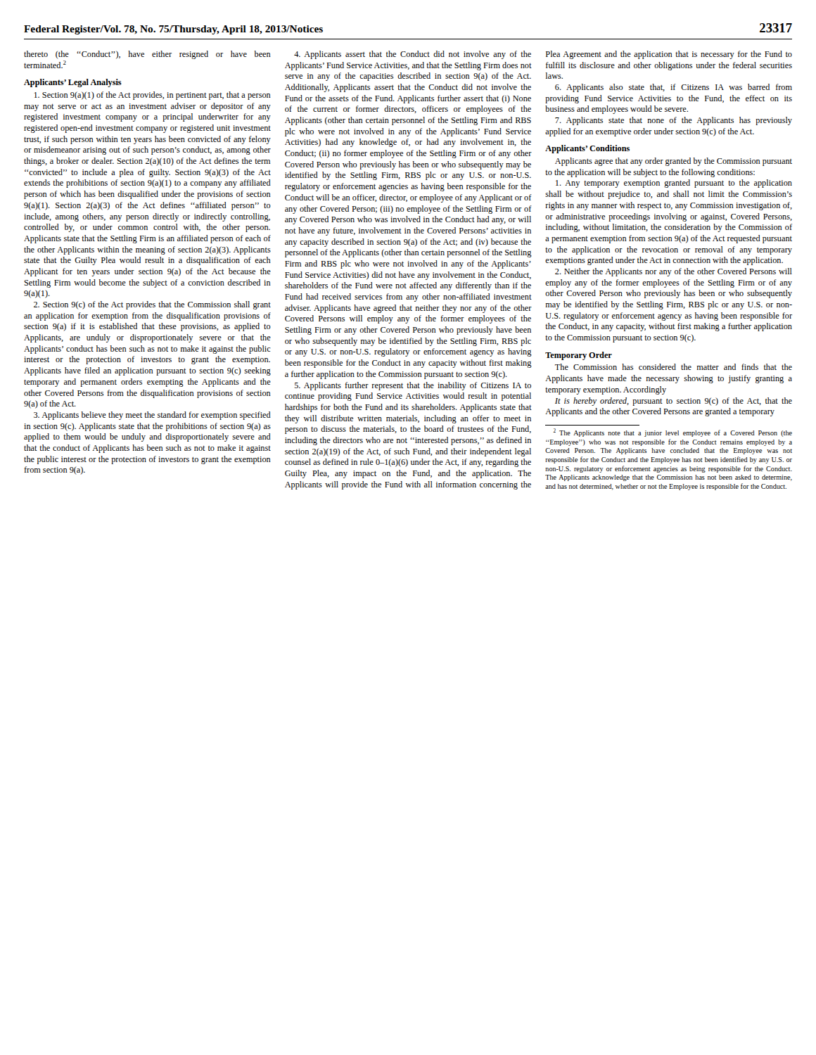Federal Register/Vol. 78, No. 75/Thursday, April 18, 2013/Notices
23317
thereto (the ‘‘Conduct’’), have either resigned or have been terminated.2
Applicants’ Legal Analysis
1. Section 9(a)(1) of the Act provides, in pertinent part, that a person may not serve or act as an investment adviser or depositor of any registered investment company or a principal underwriter for any registered open-end investment company or registered unit investment trust, if such person within ten years has been convicted of any felony or misdemeanor arising out of such person’s conduct, as, among other things, a broker or dealer. Section 2(a)(10) of the Act defines the term ‘‘convicted’’ to include a plea of guilty. Section 9(a)(3) of the Act extends the prohibitions of section 9(a)(1) to a company any affiliated person of which has been disqualified under the provisions of section 9(a)(1). Section 2(a)(3) of the Act defines ‘‘affiliated person’’ to include, among others, any person directly or indirectly controlling, controlled by, or under common control with, the other person. Applicants state that the Settling Firm is an affiliated person of each of the other Applicants within the meaning of section 2(a)(3). Applicants state that the Guilty Plea would result in a disqualification of each Applicant for ten years under section 9(a) of the Act because the Settling Firm would become the subject of a conviction described in 9(a)(1).
2. Section 9(c) of the Act provides that the Commission shall grant an application for exemption from the disqualification provisions of section 9(a) if it is established that these provisions, as applied to Applicants, are unduly or disproportionately severe or that the Applicants’ conduct has been such as not to make it against the public interest or the protection of investors to grant the exemption. Applicants have filed an application pursuant to section 9(c) seeking temporary and permanent orders exempting the Applicants and the other Covered Persons from the disqualification provisions of section 9(a) of the Act.
3. Applicants believe they meet the standard for exemption specified in section 9(c). Applicants state that the prohibitions of section 9(a) as applied to them would be unduly and disproportionately severe and that the conduct of Applicants has been such as not to make it against the public interest or the protection of investors to grant the exemption from section 9(a).
4. Applicants assert that the Conduct did not involve any of the Applicants’ Fund Service Activities, and that the Settling Firm does not serve in any of the capacities described in section 9(a) of the Act. Additionally, Applicants assert that the Conduct did not involve the Fund or the assets of the Fund. Applicants further assert that (i) None of the current or former directors, officers or employees of the Applicants (other than certain personnel of the Settling Firm and RBS plc who were not involved in any of the Applicants’ Fund Service Activities) had any knowledge of, or had any involvement in, the Conduct; (ii) no former employee of the Settling Firm or of any other Covered Person who previously has been or who subsequently may be identified by the Settling Firm, RBS plc or any U.S. or non-U.S. regulatory or enforcement agencies as having been responsible for the Conduct will be an officer, director, or employee of any Applicant or of any other Covered Person; (iii) no employee of the Settling Firm or of any Covered Person who was involved in the Conduct had any, or will not have any future, involvement in the Covered Persons’ activities in any capacity described in section 9(a) of the Act; and (iv) because the personnel of the Applicants (other than certain personnel of the Settling Firm and RBS plc who were not involved in any of the Applicants’ Fund Service Activities) did not have any involvement in the Conduct, shareholders of the Fund were not affected any differently than if the Fund had received services from any other non-affiliated investment adviser. Applicants have agreed that neither they nor any of the other Covered Persons will employ any of the former employees of the Settling Firm or any other Covered Person who previously have been or who subsequently may be identified by the Settling Firm, RBS plc or any U.S. or non-U.S. regulatory or enforcement agency as having been responsible for the Conduct in any capacity without first making a further application to the Commission pursuant to section 9(c).
5. Applicants further represent that the inability of Citizens IA to continue providing Fund Service Activities would result in potential hardships for both the Fund and its shareholders. Applicants state that they will distribute written materials, including an offer to meet in person to discuss the materials, to the board of trustees of the Fund, including the directors who are not ‘‘interested persons,’’ as defined in section 2(a)(19) of the Act, of such Fund, and their independent legal counsel as defined in rule 0–1(a)(6) under the Act, if any, regarding the Guilty Plea, any impact on the Fund, and the application. The Applicants will provide the Fund with all information concerning the Plea Agreement and the application that is necessary for the Fund to fulfill its disclosure and other obligations under the federal securities laws.
6. Applicants also state that, if Citizens IA was barred from providing Fund Service Activities to the Fund, the effect on its business and employees would be severe.
7. Applicants state that none of the Applicants has previously applied for an exemptive order under section 9(c) of the Act.
Applicants’ Conditions
Applicants agree that any order granted by the Commission pursuant to the application will be subject to the following conditions:
1. Any temporary exemption granted pursuant to the application shall be without prejudice to, and shall not limit the Commission’s rights in any manner with respect to, any Commission investigation of, or administrative proceedings involving or against, Covered Persons, including, without limitation, the consideration by the Commission of a permanent exemption from section 9(a) of the Act requested pursuant to the application or the revocation or removal of any temporary exemptions granted under the Act in connection with the application.
2. Neither the Applicants nor any of the other Covered Persons will employ any of the former employees of the Settling Firm or of any other Covered Person who previously has been or who subsequently may be identified by the Settling Firm, RBS plc or any U.S. or non-U.S. regulatory or enforcement agency as having been responsible for the Conduct, in any capacity, without first making a further application to the Commission pursuant to section 9(c).
Temporary Order
The Commission has considered the matter and finds that the Applicants have made the necessary showing to justify granting a temporary exemption. Accordingly
It is hereby ordered, pursuant to section 9(c) of the Act, that the Applicants and the other Covered Persons are granted a temporary
2 The Applicants note that a junior level employee of a Covered Person (the ‘‘Employee’’) who was not responsible for the Conduct remains employed by a Covered Person. The Applicants have concluded that the Employee was not responsible for the Conduct and the Employee has not been identified by any U.S. or non-U.S. regulatory or enforcement agencies as being responsible for the Conduct. The Applicants acknowledge that the Commission has not been asked to determine, and has not determined, whether or not the Employee is responsible for the Conduct.